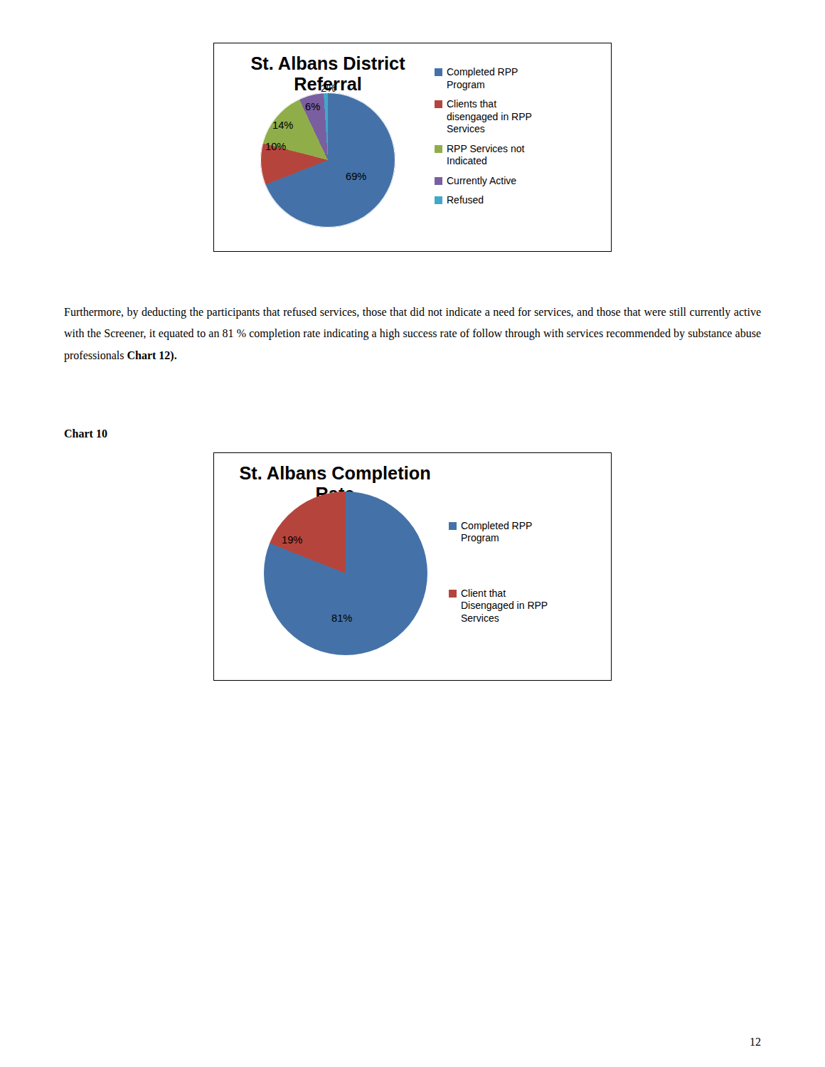St. Albans District Referral
Data
69% 10% 14% 6% 2%
Completed RPP
Program
Clients that
disengaged in RPP
Services
RPP Services not
Indicated
Currently Active
Refused
Furthermore, by deducting the participants that refused services, those that did not indicate a need for services, and those that were still currently active with the Screener, it equated to an 81 % completion rate indicating a high success rate of follow through with services recommended by substance abuse professionals Chart 12).
Chart 10
St. Albans Completion Rate
81% 19%
Completed RPP
Program
Client that
Disengaged in RPP
Services
12